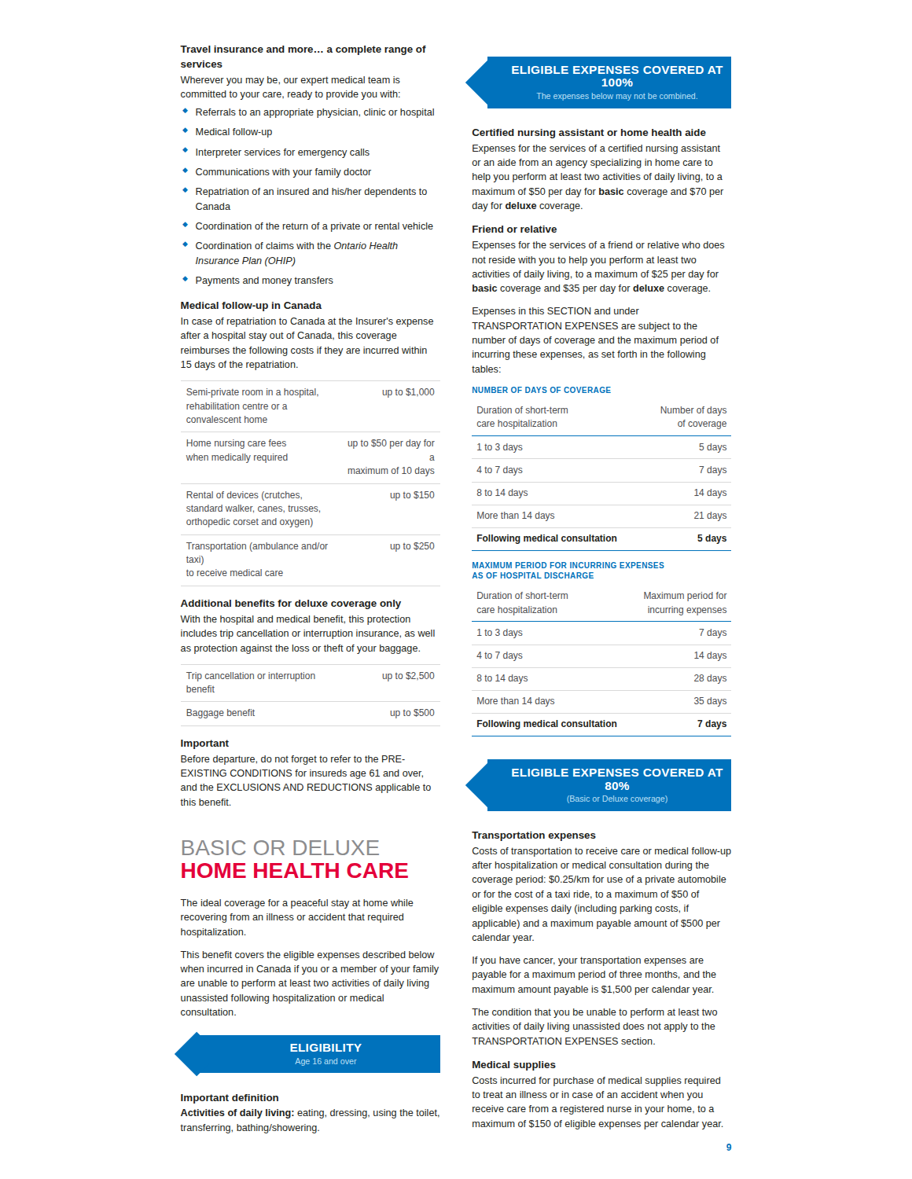Travel insurance and more… a complete range of services
Wherever you may be, our expert medical team is committed to your care, ready to provide you with:
Referrals to an appropriate physician, clinic or hospital
Medical follow-up
Interpreter services for emergency calls
Communications with your family doctor
Repatriation of an insured and his/her dependents to Canada
Coordination of the return of a private or rental vehicle
Coordination of claims with the Ontario Health Insurance Plan (OHIP)
Payments and money transfers
Medical follow-up in Canada
In case of repatriation to Canada at the Insurer's expense after a hospital stay out of Canada, this coverage reimburses the following costs if they are incurred within 15 days of the repatriation.
| Semi-private room in a hospital, rehabilitation centre or a convalescent home | up to $1,000 |
| Home nursing care fees when medically required | up to $50 per day for a maximum of 10 days |
| Rental of devices (crutches, standard walker, canes, trusses, orthopedic corset and oxygen) | up to $150 |
| Transportation (ambulance and/or taxi) to receive medical care | up to $250 |
Additional benefits for deluxe coverage only
With the hospital and medical benefit, this protection includes trip cancellation or interruption insurance, as well as protection against the loss or theft of your baggage.
| Trip cancellation or interruption benefit | up to $2,500 |
| Baggage benefit | up to $500 |
Important
Before departure, do not forget to refer to the PRE-EXISTING CONDITIONS for insureds age 61 and over, and the EXCLUSIONS AND REDUCTIONS applicable to this benefit.
BASIC OR DELUXE HOME HEALTH CARE
The ideal coverage for a peaceful stay at home while recovering from an illness or accident that required hospitalization.
This benefit covers the eligible expenses described below when incurred in Canada if you or a member of your family are unable to perform at least two activities of daily living unassisted following hospitalization or medical consultation.
ELIGIBILITY Age 16 and over
Important definition
Activities of daily living: eating, dressing, using the toilet, transferring, bathing/showering.
ELIGIBLE EXPENSES COVERED AT 100% The expenses below may not be combined.
Certified nursing assistant or home health aide
Expenses for the services of a certified nursing assistant or an aide from an agency specializing in home care to help you perform at least two activities of daily living, to a maximum of $50 per day for basic coverage and $70 per day for deluxe coverage.
Friend or relative
Expenses for the services of a friend or relative who does not reside with you to help you perform at least two activities of daily living, to a maximum of $25 per day for basic coverage and $35 per day for deluxe coverage.
Expenses in this SECTION and under TRANSPORTATION EXPENSES are subject to the number of days of coverage and the maximum period of incurring these expenses, as set forth in the following tables:
NUMBER OF DAYS OF COVERAGE
| Duration of short-term care hospitalization | Number of days of coverage |
| --- | --- |
| 1 to 3 days | 5 days |
| 4 to 7 days | 7 days |
| 8 to 14 days | 14 days |
| More than 14 days | 21 days |
| Following medical consultation | 5 days |
MAXIMUM PERIOD FOR INCURRING EXPENSES
AS OF HOSPITAL DISCHARGE
| Duration of short-term care hospitalization | Maximum period for incurring expenses |
| --- | --- |
| 1 to 3 days | 7 days |
| 4 to 7 days | 14 days |
| 8 to 14 days | 28 days |
| More than 14 days | 35 days |
| Following medical consultation | 7 days |
ELIGIBLE EXPENSES COVERED AT 80% (Basic or Deluxe coverage)
Transportation expenses
Costs of transportation to receive care or medical follow-up after hospitalization or medical consultation during the coverage period: $0.25/km for use of a private automobile or for the cost of a taxi ride, to a maximum of $50 of eligible expenses daily (including parking costs, if applicable) and a maximum payable amount of $500 per calendar year.
If you have cancer, your transportation expenses are payable for a maximum period of three months, and the maximum amount payable is $1,500 per calendar year.
The condition that you be unable to perform at least two activities of daily living unassisted does not apply to the TRANSPORTATION EXPENSES section.
Medical supplies
Costs incurred for purchase of medical supplies required to treat an illness or in case of an accident when you receive care from a registered nurse in your home, to a maximum of $150 of eligible expenses per calendar year.
9